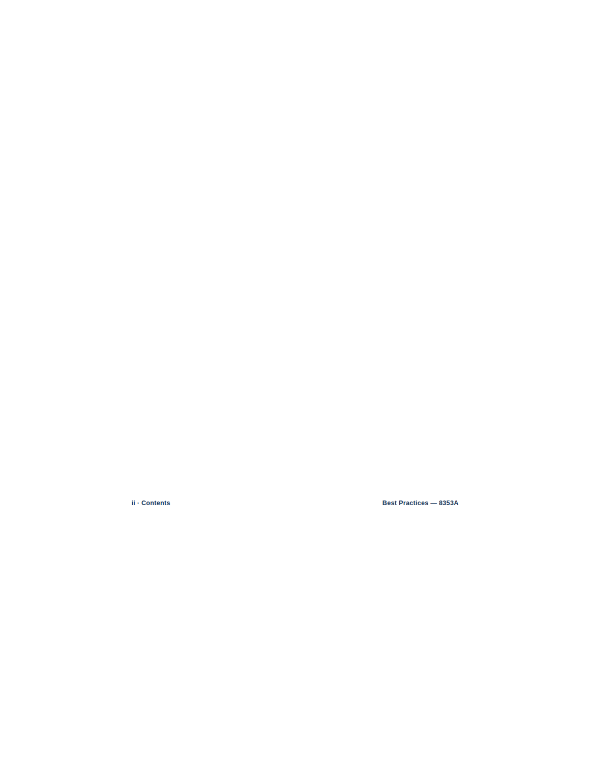ii · Contents Best Practices — 8353A